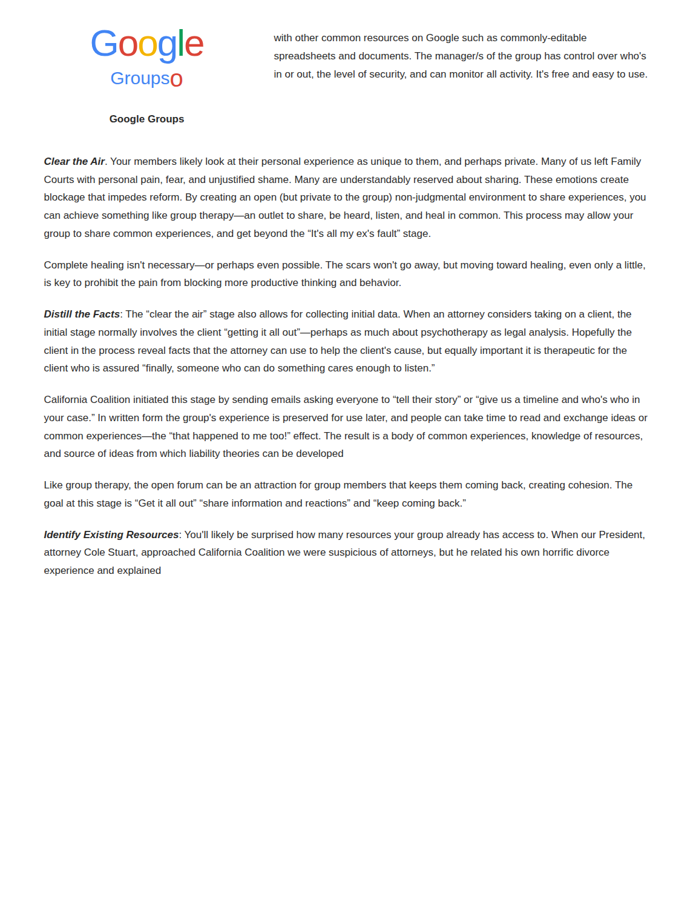Google
Groupso
Google Groups
with other common resources on Google such as commonly-editable spreadsheets and documents. The manager/s of the group has control over who's in or out, the level of security, and can monitor all activity. It's free and easy to use.
Clear the Air. Your members likely look at their personal experience as unique to them, and perhaps private. Many of us left Family Courts with personal pain, fear, and unjustified shame. Many are understandably reserved about sharing. These emotions create blockage that impedes reform. By creating an open (but private to the group) non-judgmental environment to share experiences, you can achieve something like group therapy—an outlet to share, be heard, listen, and heal in common. This process may allow your group to share common experiences, and get beyond the “It's all my ex's fault” stage.
Complete healing isn't necessary—or perhaps even possible. The scars won't go away, but moving toward healing, even only a little, is key to prohibit the pain from blocking more productive thinking and behavior.
Distill the Facts: The “clear the air” stage also allows for collecting initial data. When an attorney considers taking on a client, the initial stage normally involves the client “getting it all out”—perhaps as much about psychotherapy as legal analysis. Hopefully the client in the process reveal facts that the attorney can use to help the client's cause, but equally important it is therapeutic for the client who is assured “finally, someone who can do something cares enough to listen.”
California Coalition initiated this stage by sending emails asking everyone to “tell their story” or “give us a timeline and who's who in your case.” In written form the group's experience is preserved for use later, and people can take time to read and exchange ideas or common experiences—the “that happened to me too!” effect. The result is a body of common experiences, knowledge of resources, and source of ideas from which liability theories can be developed
Like group therapy, the open forum can be an attraction for group members that keeps them coming back, creating cohesion. The goal at this stage is “Get it all out” “share information and reactions” and “keep coming back.”
Identify Existing Resources: You'll likely be surprised how many resources your group already has access to. When our President, attorney Cole Stuart, approached California Coalition we were suspicious of attorneys, but he related his own horrific divorce experience and explained